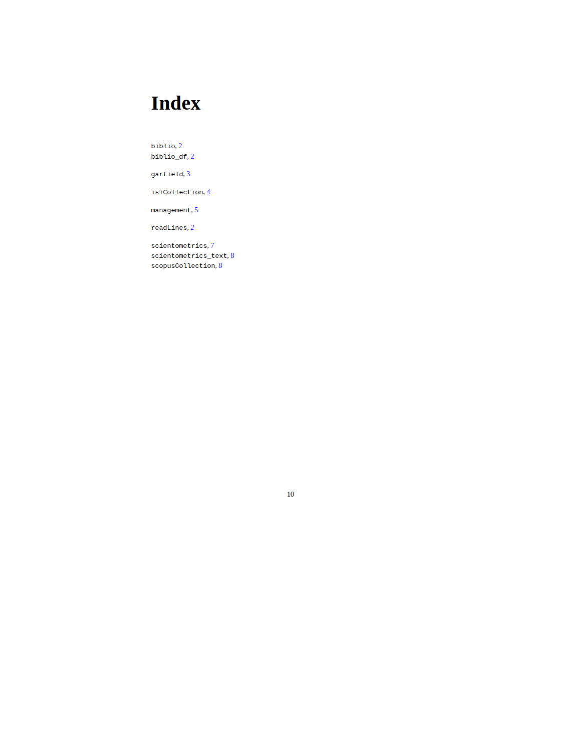Index
biblio, 2
biblio_df, 2
garfield, 3
isiCollection, 4
management, 5
readLines, 2
scientometrics, 7
scientometrics_text, 8
scopusCollection, 8
10